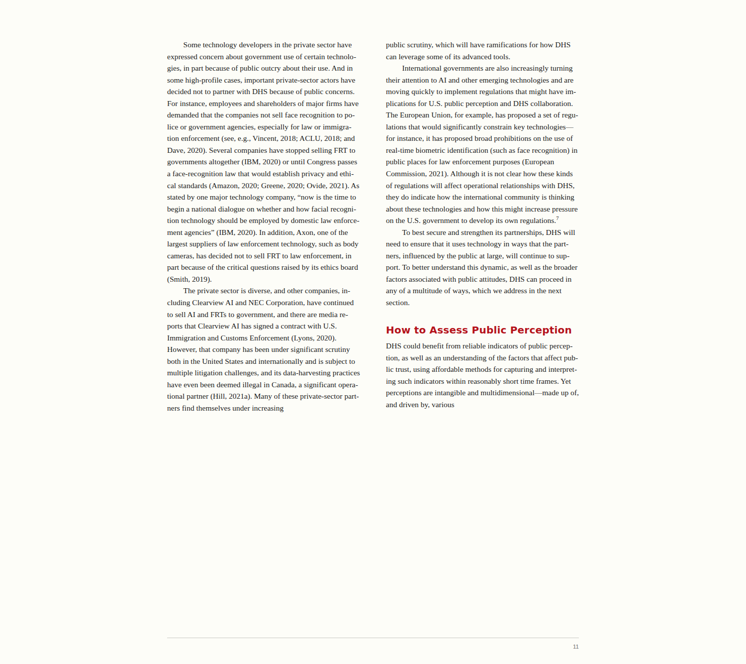Some technology developers in the private sector have expressed concern about government use of certain technologies, in part because of public outcry about their use. And in some high-profile cases, important private-sector actors have decided not to partner with DHS because of public concerns. For instance, employees and shareholders of major firms have demanded that the companies not sell face recognition to police or government agencies, especially for law or immigration enforcement (see, e.g., Vincent, 2018; ACLU, 2018; and Dave, 2020). Several companies have stopped selling FRT to governments altogether (IBM, 2020) or until Congress passes a face-recognition law that would establish privacy and ethical standards (Amazon, 2020; Greene, 2020; Ovide, 2021). As stated by one major technology company, “now is the time to begin a national dialogue on whether and how facial recognition technology should be employed by domestic law enforcement agencies” (IBM, 2020). In addition, Axon, one of the largest suppliers of law enforcement technology, such as body cameras, has decided not to sell FRT to law enforcement, in part because of the critical questions raised by its ethics board (Smith, 2019).
The private sector is diverse, and other companies, including Clearview AI and NEC Corporation, have continued to sell AI and FRTs to government, and there are media reports that Clearview AI has signed a contract with U.S. Immigration and Customs Enforcement (Lyons, 2020). However, that company has been under significant scrutiny both in the United States and internationally and is subject to multiple litigation challenges, and its data-harvesting practices have even been deemed illegal in Canada, a significant operational partner (Hill, 2021a). Many of these private-sector partners find themselves under increasing
public scrutiny, which will have ramifications for how DHS can leverage some of its advanced tools.
International governments are also increasingly turning their attention to AI and other emerging technologies and are moving quickly to implement regulations that might have implications for U.S. public perception and DHS collaboration. The European Union, for example, has proposed a set of regulations that would significantly constrain key technologies—for instance, it has proposed broad prohibitions on the use of real-time biometric identification (such as face recognition) in public places for law enforcement purposes (European Commission, 2021). Although it is not clear how these kinds of regulations will affect operational relationships with DHS, they do indicate how the international community is thinking about these technologies and how this might increase pressure on the U.S. government to develop its own regulations.7
To best secure and strengthen its partnerships, DHS will need to ensure that it uses technology in ways that the partners, influenced by the public at large, will continue to support. To better understand this dynamic, as well as the broader factors associated with public attitudes, DHS can proceed in any of a multitude of ways, which we address in the next section.
How to Assess Public Perception
DHS could benefit from reliable indicators of public perception, as well as an understanding of the factors that affect public trust, using affordable methods for capturing and interpreting such indicators within reasonably short time frames. Yet perceptions are intangible and multidimensional—made up of, and driven by, various
11